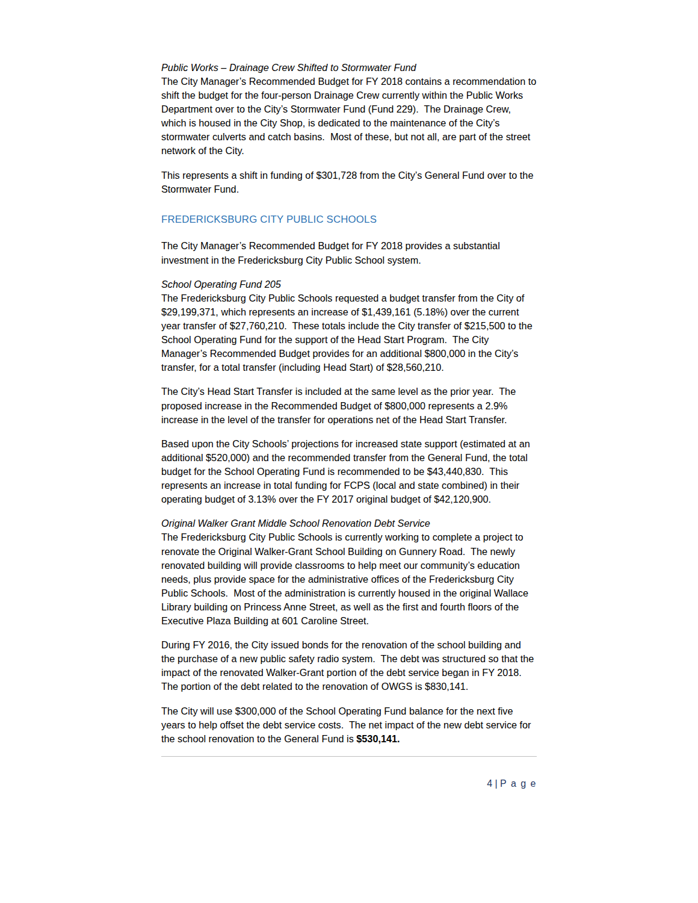Public Works – Drainage Crew Shifted to Stormwater Fund
The City Manager’s Recommended Budget for FY 2018 contains a recommendation to shift the budget for the four-person Drainage Crew currently within the Public Works Department over to the City’s Stormwater Fund (Fund 229). The Drainage Crew, which is housed in the City Shop, is dedicated to the maintenance of the City’s stormwater culverts and catch basins. Most of these, but not all, are part of the street network of the City.
This represents a shift in funding of $301,728 from the City’s General Fund over to the Stormwater Fund.
FREDERICKSBURG CITY PUBLIC SCHOOLS
The City Manager’s Recommended Budget for FY 2018 provides a substantial investment in the Fredericksburg City Public School system.
School Operating Fund 205
The Fredericksburg City Public Schools requested a budget transfer from the City of $29,199,371, which represents an increase of $1,439,161 (5.18%) over the current year transfer of $27,760,210. These totals include the City transfer of $215,500 to the School Operating Fund for the support of the Head Start Program. The City Manager’s Recommended Budget provides for an additional $800,000 in the City’s transfer, for a total transfer (including Head Start) of $28,560,210.
The City’s Head Start Transfer is included at the same level as the prior year. The proposed increase in the Recommended Budget of $800,000 represents a 2.9% increase in the level of the transfer for operations net of the Head Start Transfer.
Based upon the City Schools’ projections for increased state support (estimated at an additional $520,000) and the recommended transfer from the General Fund, the total budget for the School Operating Fund is recommended to be $43,440,830. This represents an increase in total funding for FCPS (local and state combined) in their operating budget of 3.13% over the FY 2017 original budget of $42,120,900.
Original Walker Grant Middle School Renovation Debt Service
The Fredericksburg City Public Schools is currently working to complete a project to renovate the Original Walker-Grant School Building on Gunnery Road. The newly renovated building will provide classrooms to help meet our community’s education needs, plus provide space for the administrative offices of the Fredericksburg City Public Schools. Most of the administration is currently housed in the original Wallace Library building on Princess Anne Street, as well as the first and fourth floors of the Executive Plaza Building at 601 Caroline Street.
During FY 2016, the City issued bonds for the renovation of the school building and the purchase of a new public safety radio system. The debt was structured so that the impact of the renovated Walker-Grant portion of the debt service began in FY 2018. The portion of the debt related to the renovation of OWGS is $830,141.
The City will use $300,000 of the School Operating Fund balance for the next five years to help offset the debt service costs. The net impact of the new debt service for the school renovation to the General Fund is $530,141.
4 | P a g e